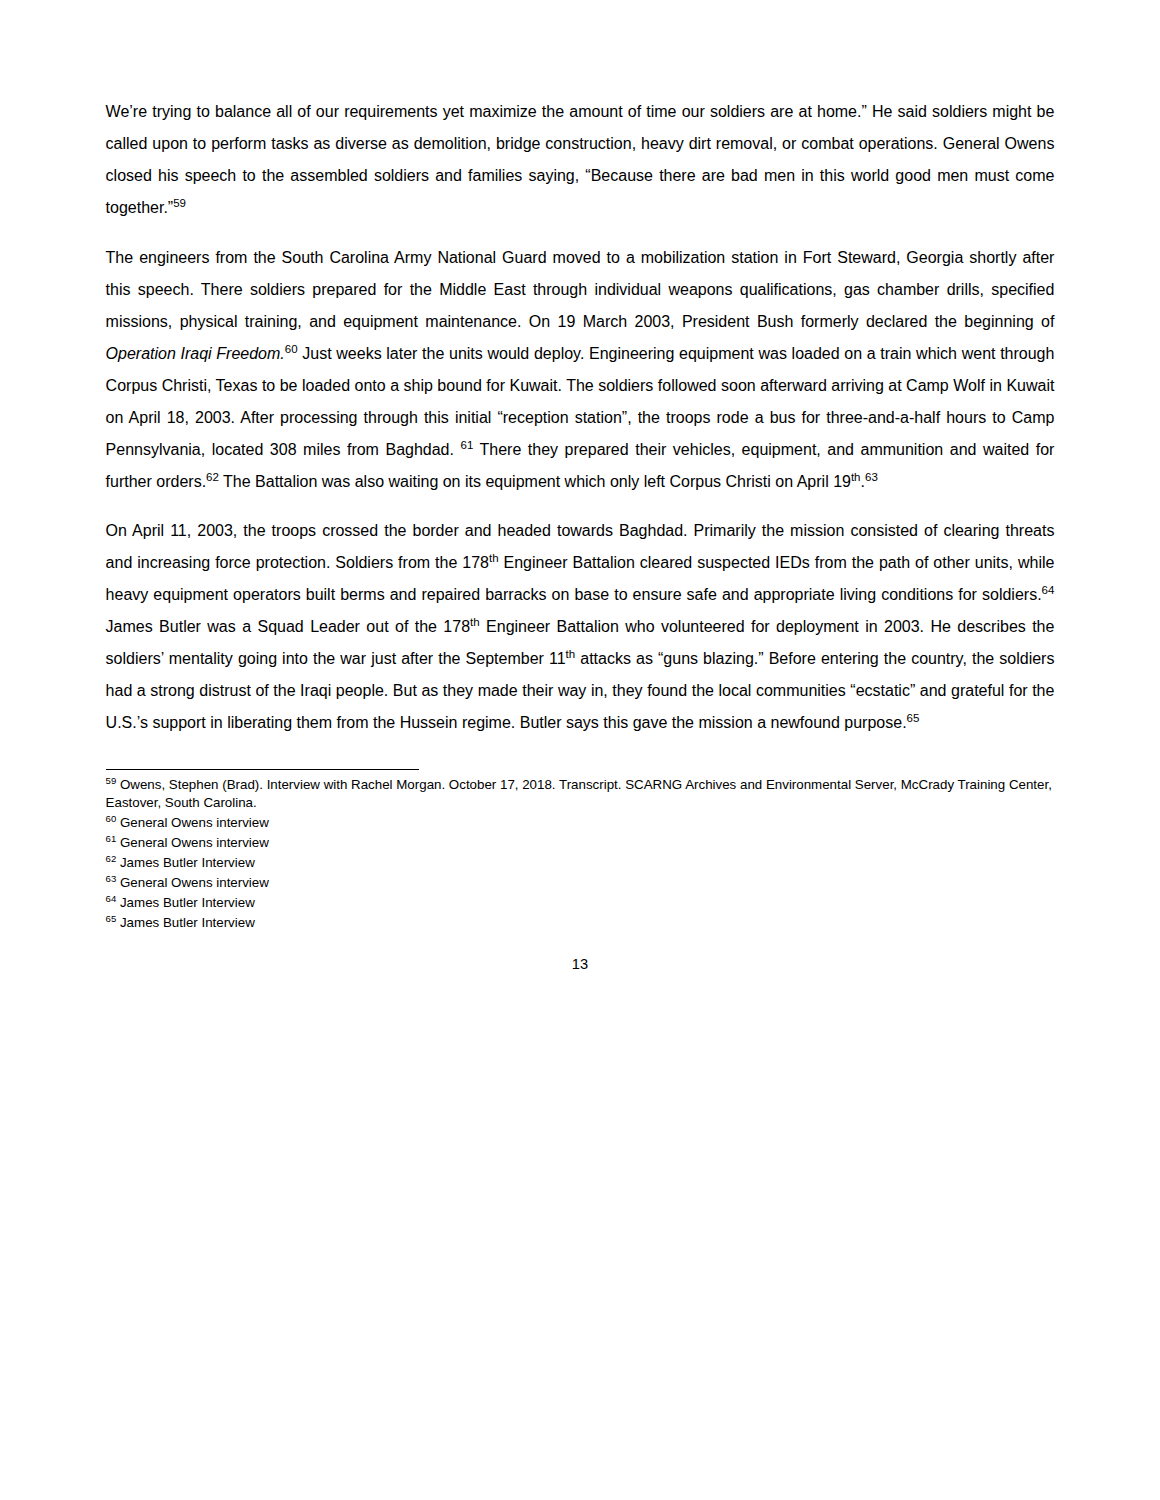We’re trying to balance all of our requirements yet maximize the amount of time our soldiers are at home.” He said soldiers might be called upon to perform tasks as diverse as demolition, bridge construction, heavy dirt removal, or combat operations. General Owens closed his speech to the assembled soldiers and families saying, “Because there are bad men in this world good men must come together.”59
The engineers from the South Carolina Army National Guard moved to a mobilization station in Fort Steward, Georgia shortly after this speech. There soldiers prepared for the Middle East through individual weapons qualifications, gas chamber drills, specified missions, physical training, and equipment maintenance. On 19 March 2003, President Bush formerly declared the beginning of Operation Iraqi Freedom.60 Just weeks later the units would deploy. Engineering equipment was loaded on a train which went through Corpus Christi, Texas to be loaded onto a ship bound for Kuwait. The soldiers followed soon afterward arriving at Camp Wolf in Kuwait on April 18, 2003. After processing through this initial “reception station”, the troops rode a bus for three-and-a-half hours to Camp Pennsylvania, located 308 miles from Baghdad. 61 There they prepared their vehicles, equipment, and ammunition and waited for further orders.62 The Battalion was also waiting on its equipment which only left Corpus Christi on April 19th.63
On April 11, 2003, the troops crossed the border and headed towards Baghdad. Primarily the mission consisted of clearing threats and increasing force protection. Soldiers from the 178th Engineer Battalion cleared suspected IEDs from the path of other units, while heavy equipment operators built berms and repaired barracks on base to ensure safe and appropriate living conditions for soldiers.64 James Butler was a Squad Leader out of the 178th Engineer Battalion who volunteered for deployment in 2003. He describes the soldiers’ mentality going into the war just after the September 11th attacks as “guns blazing.” Before entering the country, the soldiers had a strong distrust of the Iraqi people. But as they made their way in, they found the local communities “ecstatic” and grateful for the U.S.’s support in liberating them from the Hussein regime. Butler says this gave the mission a newfound purpose.65
59 Owens, Stephen (Brad). Interview with Rachel Morgan. October 17, 2018. Transcript. SCARNG Archives and Environmental Server, McCrady Training Center, Eastover, South Carolina.
60 General Owens interview
61 General Owens interview
62 James Butler Interview
63 General Owens interview
64 James Butler Interview
65 James Butler Interview
13